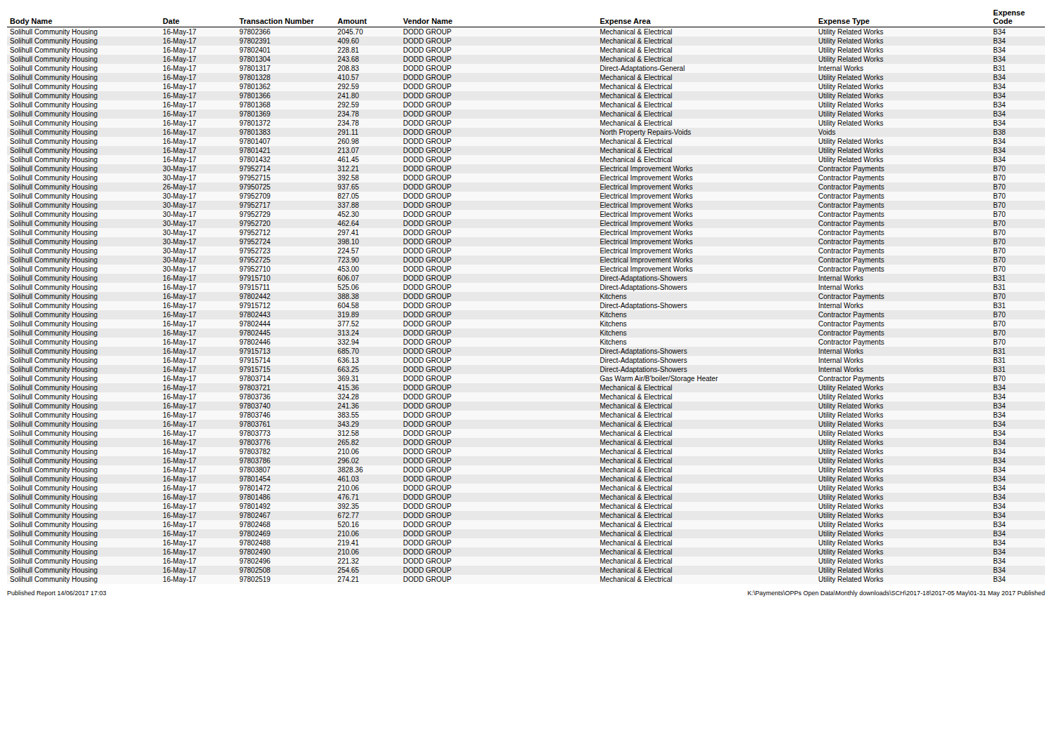| Body Name | Date | Transaction Number | Amount | Vendor Name | Expense Area | Expense Type | Expense Code |
| --- | --- | --- | --- | --- | --- | --- | --- |
| Solihull Community Housing | 16-May-17 | 97802366 | 2045.70 | DODD GROUP | Mechanical & Electrical | Utility Related Works | B34 |
| Solihull Community Housing | 16-May-17 | 97802391 | 409.60 | DODD GROUP | Mechanical & Electrical | Utility Related Works | B34 |
| Solihull Community Housing | 16-May-17 | 97802401 | 228.81 | DODD GROUP | Mechanical & Electrical | Utility Related Works | B34 |
| Solihull Community Housing | 16-May-17 | 97801304 | 243.68 | DODD GROUP | Mechanical & Electrical | Utility Related Works | B34 |
| Solihull Community Housing | 16-May-17 | 97801317 | 208.83 | DODD GROUP | Direct-Adaptations-General | Internal Works | B31 |
| Solihull Community Housing | 16-May-17 | 97801328 | 410.57 | DODD GROUP | Mechanical & Electrical | Utility Related Works | B34 |
| Solihull Community Housing | 16-May-17 | 97801362 | 292.59 | DODD GROUP | Mechanical & Electrical | Utility Related Works | B34 |
| Solihull Community Housing | 16-May-17 | 97801366 | 241.80 | DODD GROUP | Mechanical & Electrical | Utility Related Works | B34 |
| Solihull Community Housing | 16-May-17 | 97801368 | 292.59 | DODD GROUP | Mechanical & Electrical | Utility Related Works | B34 |
| Solihull Community Housing | 16-May-17 | 97801369 | 234.78 | DODD GROUP | Mechanical & Electrical | Utility Related Works | B34 |
| Solihull Community Housing | 16-May-17 | 97801372 | 234.78 | DODD GROUP | Mechanical & Electrical | Utility Related Works | B34 |
| Solihull Community Housing | 16-May-17 | 97801383 | 291.11 | DODD GROUP | North Property Repairs-Voids | Voids | B38 |
| Solihull Community Housing | 16-May-17 | 97801407 | 260.98 | DODD GROUP | Mechanical & Electrical | Utility Related Works | B34 |
| Solihull Community Housing | 16-May-17 | 97801421 | 213.07 | DODD GROUP | Mechanical & Electrical | Utility Related Works | B34 |
| Solihull Community Housing | 16-May-17 | 97801432 | 461.45 | DODD GROUP | Mechanical & Electrical | Utility Related Works | B34 |
| Solihull Community Housing | 30-May-17 | 97952714 | 312.21 | DODD GROUP | Electrical Improvement Works | Contractor Payments | B70 |
| Solihull Community Housing | 30-May-17 | 97952715 | 392.58 | DODD GROUP | Electrical Improvement Works | Contractor Payments | B70 |
| Solihull Community Housing | 26-May-17 | 97950725 | 937.65 | DODD GROUP | Electrical Improvement Works | Contractor Payments | B70 |
| Solihull Community Housing | 30-May-17 | 97952709 | 827.05 | DODD GROUP | Electrical Improvement Works | Contractor Payments | B70 |
| Solihull Community Housing | 30-May-17 | 97952717 | 337.88 | DODD GROUP | Electrical Improvement Works | Contractor Payments | B70 |
| Solihull Community Housing | 30-May-17 | 97952729 | 452.30 | DODD GROUP | Electrical Improvement Works | Contractor Payments | B70 |
| Solihull Community Housing | 30-May-17 | 97952720 | 462.64 | DODD GROUP | Electrical Improvement Works | Contractor Payments | B70 |
| Solihull Community Housing | 30-May-17 | 97952712 | 297.41 | DODD GROUP | Electrical Improvement Works | Contractor Payments | B70 |
| Solihull Community Housing | 30-May-17 | 97952724 | 398.10 | DODD GROUP | Electrical Improvement Works | Contractor Payments | B70 |
| Solihull Community Housing | 30-May-17 | 97952723 | 224.57 | DODD GROUP | Electrical Improvement Works | Contractor Payments | B70 |
| Solihull Community Housing | 30-May-17 | 97952725 | 723.90 | DODD GROUP | Electrical Improvement Works | Contractor Payments | B70 |
| Solihull Community Housing | 30-May-17 | 97952710 | 453.00 | DODD GROUP | Electrical Improvement Works | Contractor Payments | B70 |
| Solihull Community Housing | 16-May-17 | 97915710 | 606.07 | DODD GROUP | Direct-Adaptations-Showers | Internal Works | B31 |
| Solihull Community Housing | 16-May-17 | 97915711 | 525.06 | DODD GROUP | Direct-Adaptations-Showers | Internal Works | B31 |
| Solihull Community Housing | 16-May-17 | 97802442 | 388.38 | DODD GROUP | Kitchens | Contractor Payments | B70 |
| Solihull Community Housing | 16-May-17 | 97915712 | 604.58 | DODD GROUP | Direct-Adaptations-Showers | Internal Works | B31 |
| Solihull Community Housing | 16-May-17 | 97802443 | 319.89 | DODD GROUP | Kitchens | Contractor Payments | B70 |
| Solihull Community Housing | 16-May-17 | 97802444 | 377.52 | DODD GROUP | Kitchens | Contractor Payments | B70 |
| Solihull Community Housing | 16-May-17 | 97802445 | 313.24 | DODD GROUP | Kitchens | Contractor Payments | B70 |
| Solihull Community Housing | 16-May-17 | 97802446 | 332.94 | DODD GROUP | Kitchens | Contractor Payments | B70 |
| Solihull Community Housing | 16-May-17 | 97915713 | 685.70 | DODD GROUP | Direct-Adaptations-Showers | Internal Works | B31 |
| Solihull Community Housing | 16-May-17 | 97915714 | 636.13 | DODD GROUP | Direct-Adaptations-Showers | Internal Works | B31 |
| Solihull Community Housing | 16-May-17 | 97915715 | 663.25 | DODD GROUP | Direct-Adaptations-Showers | Internal Works | B31 |
| Solihull Community Housing | 16-May-17 | 97803714 | 369.31 | DODD GROUP | Gas Warm Air/B'boiler/Storage Heater | Contractor Payments | B70 |
| Solihull Community Housing | 16-May-17 | 97803721 | 415.36 | DODD GROUP | Mechanical & Electrical | Utility Related Works | B34 |
| Solihull Community Housing | 16-May-17 | 97803736 | 324.28 | DODD GROUP | Mechanical & Electrical | Utility Related Works | B34 |
| Solihull Community Housing | 16-May-17 | 97803740 | 241.36 | DODD GROUP | Mechanical & Electrical | Utility Related Works | B34 |
| Solihull Community Housing | 16-May-17 | 97803746 | 383.55 | DODD GROUP | Mechanical & Electrical | Utility Related Works | B34 |
| Solihull Community Housing | 16-May-17 | 97803761 | 343.29 | DODD GROUP | Mechanical & Electrical | Utility Related Works | B34 |
| Solihull Community Housing | 16-May-17 | 97803773 | 312.58 | DODD GROUP | Mechanical & Electrical | Utility Related Works | B34 |
| Solihull Community Housing | 16-May-17 | 97803776 | 265.82 | DODD GROUP | Mechanical & Electrical | Utility Related Works | B34 |
| Solihull Community Housing | 16-May-17 | 97803782 | 210.06 | DODD GROUP | Mechanical & Electrical | Utility Related Works | B34 |
| Solihull Community Housing | 16-May-17 | 97803786 | 296.02 | DODD GROUP | Mechanical & Electrical | Utility Related Works | B34 |
| Solihull Community Housing | 16-May-17 | 97803807 | 3828.36 | DODD GROUP | Mechanical & Electrical | Utility Related Works | B34 |
| Solihull Community Housing | 16-May-17 | 97801454 | 461.03 | DODD GROUP | Mechanical & Electrical | Utility Related Works | B34 |
| Solihull Community Housing | 16-May-17 | 97801472 | 210.06 | DODD GROUP | Mechanical & Electrical | Utility Related Works | B34 |
| Solihull Community Housing | 16-May-17 | 97801486 | 476.71 | DODD GROUP | Mechanical & Electrical | Utility Related Works | B34 |
| Solihull Community Housing | 16-May-17 | 97801492 | 392.35 | DODD GROUP | Mechanical & Electrical | Utility Related Works | B34 |
| Solihull Community Housing | 16-May-17 | 97802467 | 672.77 | DODD GROUP | Mechanical & Electrical | Utility Related Works | B34 |
| Solihull Community Housing | 16-May-17 | 97802468 | 520.16 | DODD GROUP | Mechanical & Electrical | Utility Related Works | B34 |
| Solihull Community Housing | 16-May-17 | 97802469 | 210.06 | DODD GROUP | Mechanical & Electrical | Utility Related Works | B34 |
| Solihull Community Housing | 16-May-17 | 97802488 | 219.41 | DODD GROUP | Mechanical & Electrical | Utility Related Works | B34 |
| Solihull Community Housing | 16-May-17 | 97802490 | 210.06 | DODD GROUP | Mechanical & Electrical | Utility Related Works | B34 |
| Solihull Community Housing | 16-May-17 | 97802496 | 221.32 | DODD GROUP | Mechanical & Electrical | Utility Related Works | B34 |
| Solihull Community Housing | 16-May-17 | 97802508 | 254.65 | DODD GROUP | Mechanical & Electrical | Utility Related Works | B34 |
| Solihull Community Housing | 16-May-17 | 97802519 | 274.21 | DODD GROUP | Mechanical & Electrical | Utility Related Works | B34 |
Published Report 14/06/2017 17:03 K:\Payments\OPPs Open Data\Monthly downloads\SCH\2017-18\2017-05 May\01-31 May 2017 Published